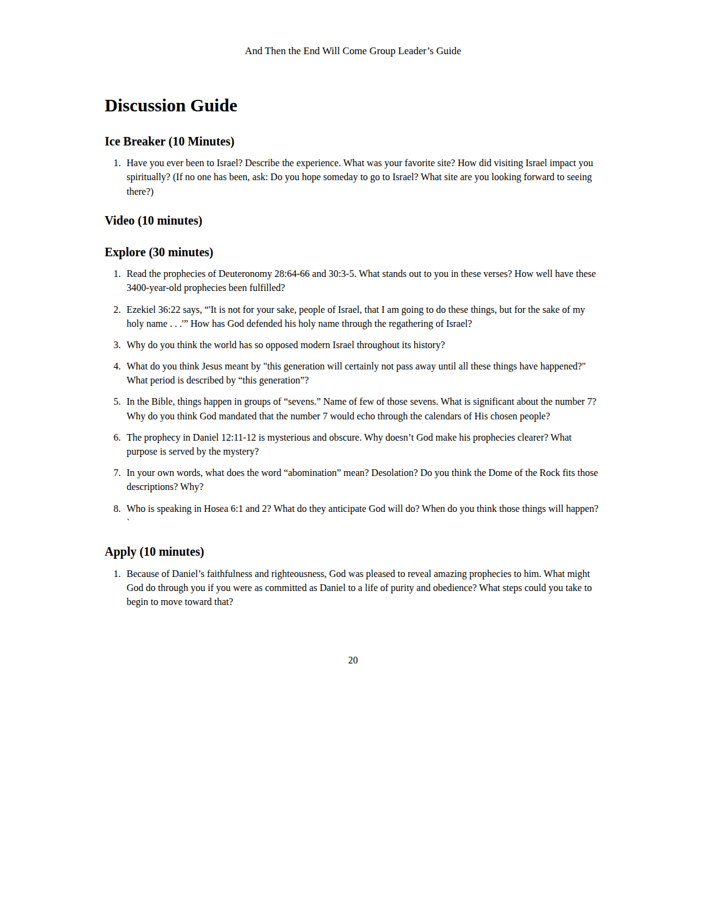And Then the End Will Come Group Leader’s Guide
Discussion Guide
Ice Breaker (10 Minutes)
Have you ever been to Israel? Describe the experience. What was your favorite site? How did visiting Israel impact you spiritually? (If no one has been, ask: Do you hope someday to go to Israel? What site are you looking forward to seeing there?)
Video (10 minutes)
Explore (30 minutes)
Read the prophecies of Deuteronomy 28:64-66 and 30:3-5. What stands out to you in these verses? How well have these 3400-year-old prophecies been fulfilled?
Ezekiel 36:22 says, “'It is not for your sake, people of Israel, that I am going to do these things, but for the sake of my holy name . . .'” How has God defended his holy name through the regathering of Israel?
Why do you think the world has so opposed modern Israel throughout its history?
What do you think Jesus meant by "this generation will certainly not pass away until all these things have happened?" What period is described by “this generation”?
In the Bible, things happen in groups of “sevens.” Name of few of those sevens. What is significant about the number 7? Why do you think God mandated that the number 7 would echo through the calendars of His chosen people?
The prophecy in Daniel 12:11-12 is mysterious and obscure. Why doesn’t God make his prophecies clearer? What purpose is served by the mystery?
In your own words, what does the word “abomination” mean? Desolation? Do you think the Dome of the Rock fits those descriptions? Why?
Who is speaking in Hosea 6:1 and 2? What do they anticipate God will do? When do you think those things will happen? `
Apply (10 minutes)
Because of Daniel’s faithfulness and righteousness, God was pleased to reveal amazing prophecies to him. What might God do through you if you were as committed as Daniel to a life of purity and obedience? What steps could you take to begin to move toward that?
20